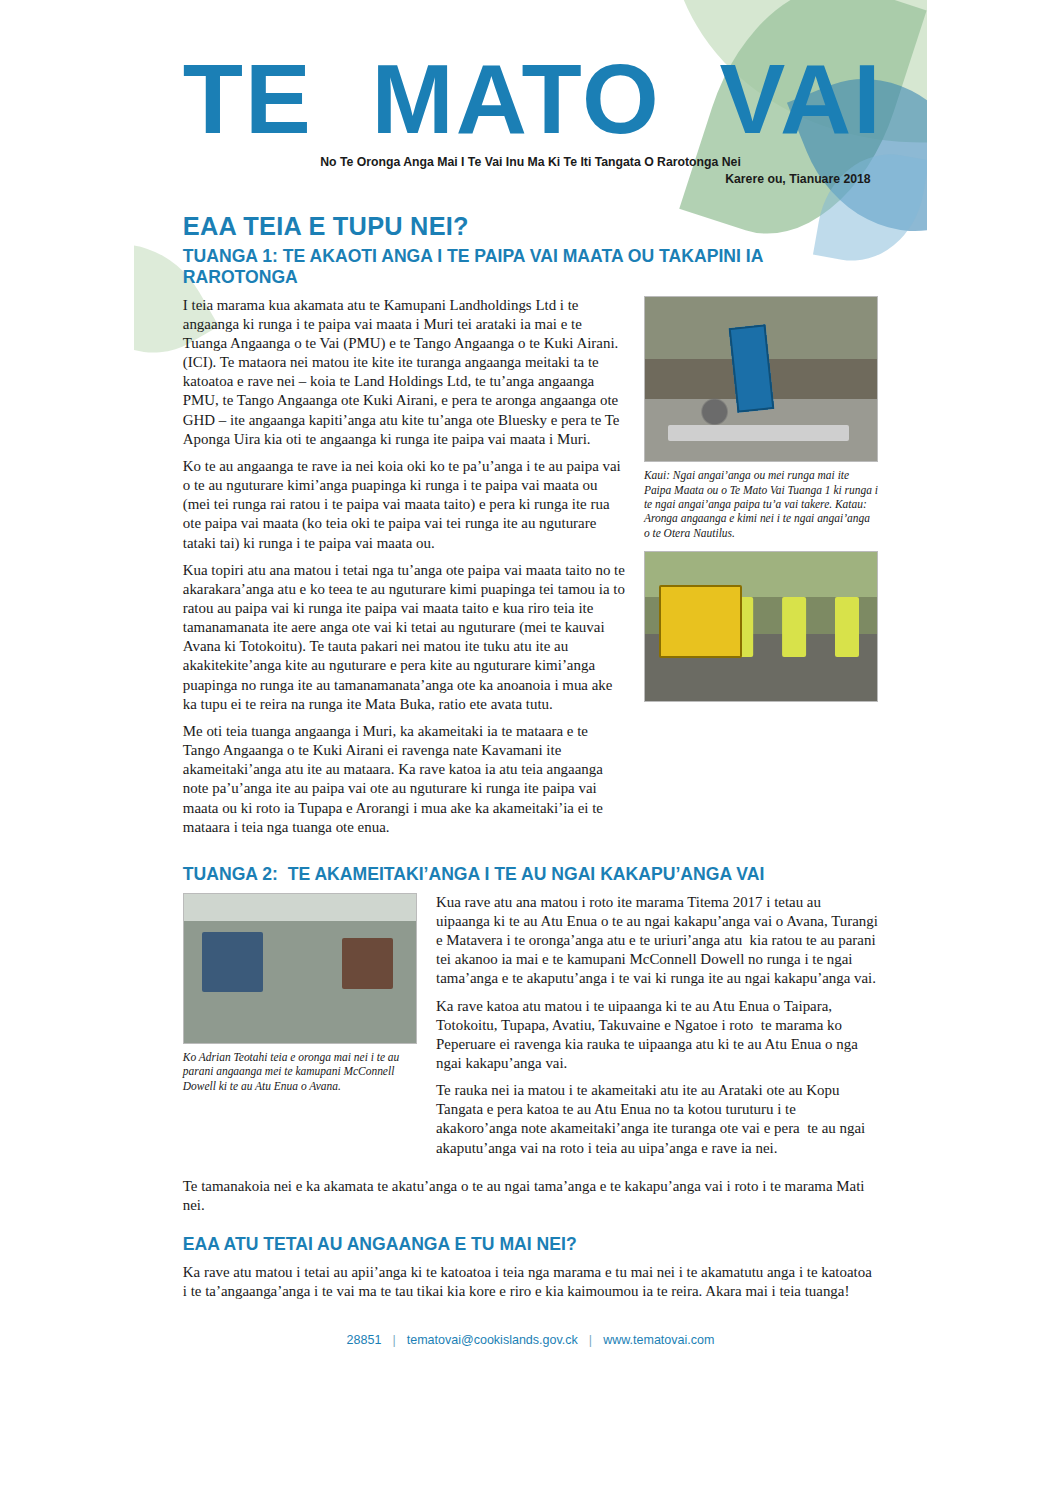TE MATO VAI
No Te Oronga Anga Mai I Te Vai Inu Ma Ki Te Iti Tangata O Rarotonga Nei Karere ou, Tianuare 2018
EAA TEIA E TUPU NEI?
TUANGA 1: TE AKAOTI ANGA I TE PAIPA VAI MAATA OU TAKAPINI IA RAROTONGA
I teia marama kua akamata atu te Kamupani Landholdings Ltd i te angaanga ki runga i te paipa vai maata i Muri tei arataki ia mai e te Tuanga Angaanga o te Vai (PMU) e te Tango Angaanga o te Kuki Airani.(ICI). Te mataora nei matou ite kite ite turanga angaanga meitaki ta te katoatoa e rave nei – koia te Land Holdings Ltd, te tu’anga angaanga PMU, te Tango Angaanga ote Kuki Airani, e pera te aronga angaanga ote GHD – ite angaanga kapiti’anga atu kite tu’anga ote Bluesky e pera te Te Aponga Uira kia oti te angaanga ki runga ite paipa vai maata i Muri.
Ko te au angaanga te rave ia nei koia oki ko te pa’u’anga i te au paipa vai o te au nguturare kimi’anga puapinga ki runga i te paipa vai maata ou (mei tei runga rai ratou i te paipa vai maata taito) e pera ki runga ite rua ote paipa vai maata (ko teia oki te paipa vai tei runga ite au nguturare tataki tai) ki runga i te paipa vai maata ou.
Kua topiri atu ana matou i tetai nga tu’anga ote paipa vai maata taito no te akarakara’anga atu e ko teea te au nguturare kimi puapinga tei tamou ia to ratou au paipa vai ki runga ite paipa vai maata taito e kua riro teia ite tamanamanata ite aere anga ote vai ki tetai au nguturare (mei te kauvai Avana ki Totokoitu). Te tauta pakari nei matou ite tuku atu ite au akakitekite’anga kite au nguturare e pera kite au nguturare kimi’anga puapinga no runga ite au tamanamanata’anga ote ka anoanoia i mua ake ka tupu ei te reira na runga ite Mata Buka, ratio ete avata tutu.
Me oti teia tuanga angaanga i Muri, ka akameitaki ia te mataara e te Tango Angaanga o te Kuki Airani ei ravenga nate Kavamani ite akameitaki’anga atu ite au mataara. Ka rave katoa ia atu teia angaanga note pa’u’anga ite au paipa vai ote au nguturare ki runga ite paipa vai maata ou ki roto ia Tupapa e Arorangi i mua ake ka akameitaki’ia ei te mataara i teia nga tuanga ote enua.
Kaui: Ngai angai’anga ou mei runga mai ite Paipa Maata ou o Te Mato Vai Tuanga 1 ki runga i te ngai angai’anga paipa tu’a vai takere. Katau: Aronga angaanga e kimi nei i te ngai angai’anga o te Otera Nautilus.
TUANGA 2: TE AKAMEITAKI’ANGA I TE AU NGAI KAKAPU’ANGA VAI
Ko Adrian Teotahi teia e oronga mai nei i te au parani angaanga mei te kamupani McConnell Dowell ki te au Atu Enua o Avana.
Kua rave atu ana matou i roto ite marama Titema 2017 i tetau au uipaanga ki te au Atu Enua o te au ngai kakapu’anga vai o Avana, Turangi e Matavera i te oronga’anga atu e te uriuri’anga atu kia ratou te au parani tei akanoo ia mai e te kamupani McConnell Dowell no runga i te ngai tama’anga e te akaputu’anga i te vai ki runga ite au ngai kakapu’anga vai.
Ka rave katoa atu matou i te uipaanga ki te au Atu Enua o Taipara, Totokoitu, Tupapa, Avatiu, Takuvaine e Ngatoe i roto te marama ko Peperuare ei ravenga kia rauka te uipaanga atu ki te au Atu Enua o nga ngai kakapu’anga vai.
Te rauka nei ia matou i te akameitaki atu ite au Arataki ote au Kopu Tangata e pera katoa te au Atu Enua no ta kotou turuturu i te akakoro’anga note akameitaki’anga ite turanga ote vai e pera te au ngai akaputu’anga vai na roto i teia au uipa’anga e rave ia nei.
Te tamanakoia nei e ka akamata te akatu’anga o te au ngai tama’anga e te kakapu’anga vai i roto i te marama Mati nei.
EAA ATU TETAI AU ANGAANGA E TU MAI NEI?
Ka rave atu matou i tetai au apii’anga ki te katoatoa i teia nga marama e tu mai nei i te akamatutu anga i te katoatoa i te ta’angaanga’anga i te vai ma te tau tikai kia kore e riro e kia kaimoumou ia te reira. Akara mai i teia tuanga!
28851 | tematovai@cookislands.gov.ck | www.tematovai.com